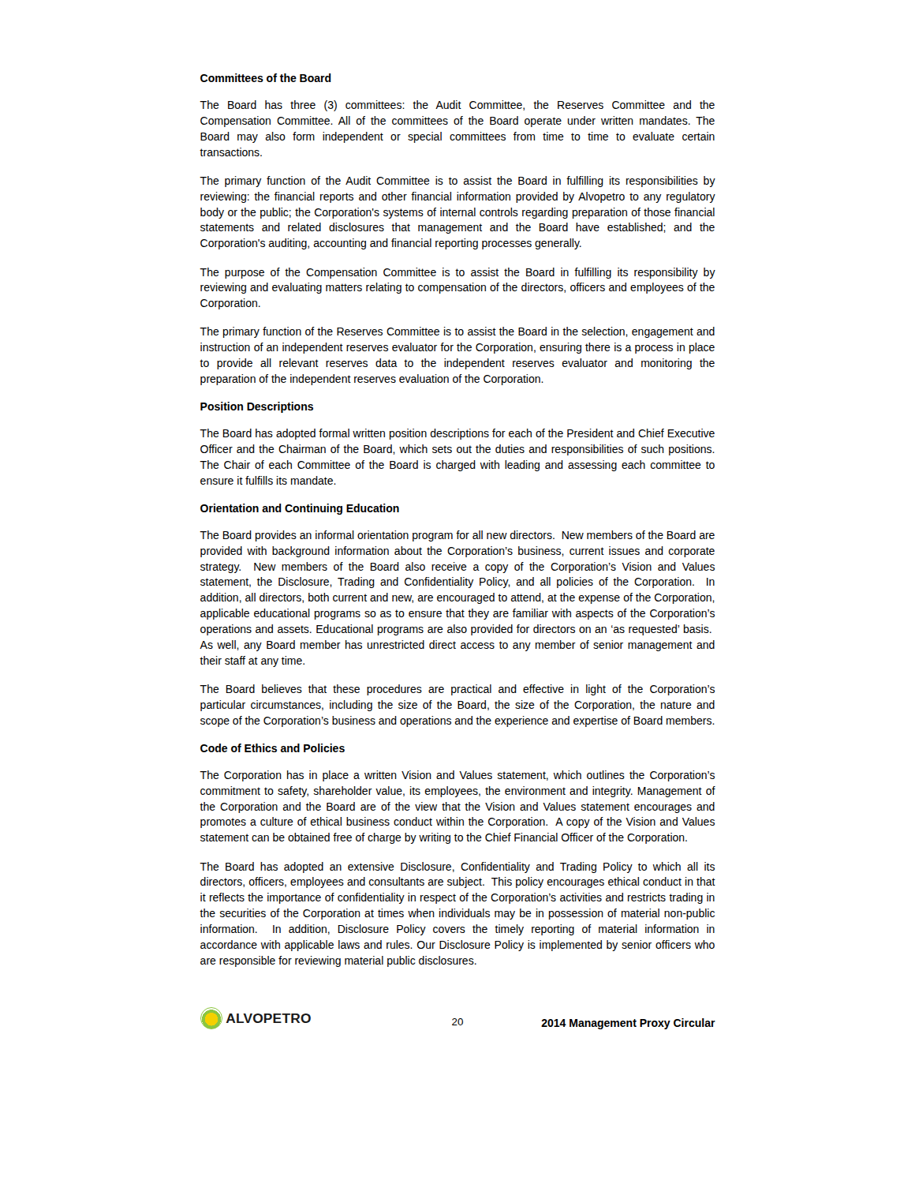Committees of the Board
The Board has three (3) committees: the Audit Committee, the Reserves Committee and the Compensation Committee. All of the committees of the Board operate under written mandates. The Board may also form independent or special committees from time to time to evaluate certain transactions.
The primary function of the Audit Committee is to assist the Board in fulfilling its responsibilities by reviewing: the financial reports and other financial information provided by Alvopetro to any regulatory body or the public; the Corporation's systems of internal controls regarding preparation of those financial statements and related disclosures that management and the Board have established; and the Corporation's auditing, accounting and financial reporting processes generally.
The purpose of the Compensation Committee is to assist the Board in fulfilling its responsibility by reviewing and evaluating matters relating to compensation of the directors, officers and employees of the Corporation.
The primary function of the Reserves Committee is to assist the Board in the selection, engagement and instruction of an independent reserves evaluator for the Corporation, ensuring there is a process in place to provide all relevant reserves data to the independent reserves evaluator and monitoring the preparation of the independent reserves evaluation of the Corporation.
Position Descriptions
The Board has adopted formal written position descriptions for each of the President and Chief Executive Officer and the Chairman of the Board, which sets out the duties and responsibilities of such positions. The Chair of each Committee of the Board is charged with leading and assessing each committee to ensure it fulfills its mandate.
Orientation and Continuing Education
The Board provides an informal orientation program for all new directors. New members of the Board are provided with background information about the Corporation’s business, current issues and corporate strategy. New members of the Board also receive a copy of the Corporation’s Vision and Values statement, the Disclosure, Trading and Confidentiality Policy, and all policies of the Corporation. In addition, all directors, both current and new, are encouraged to attend, at the expense of the Corporation, applicable educational programs so as to ensure that they are familiar with aspects of the Corporation’s operations and assets. Educational programs are also provided for directors on an ‘as requested’ basis. As well, any Board member has unrestricted direct access to any member of senior management and their staff at any time.
The Board believes that these procedures are practical and effective in light of the Corporation’s particular circumstances, including the size of the Board, the size of the Corporation, the nature and scope of the Corporation’s business and operations and the experience and expertise of Board members.
Code of Ethics and Policies
The Corporation has in place a written Vision and Values statement, which outlines the Corporation’s commitment to safety, shareholder value, its employees, the environment and integrity. Management of the Corporation and the Board are of the view that the Vision and Values statement encourages and promotes a culture of ethical business conduct within the Corporation. A copy of the Vision and Values statement can be obtained free of charge by writing to the Chief Financial Officer of the Corporation.
The Board has adopted an extensive Disclosure, Confidentiality and Trading Policy to which all its directors, officers, employees and consultants are subject. This policy encourages ethical conduct in that it reflects the importance of confidentiality in respect of the Corporation’s activities and restricts trading in the securities of the Corporation at times when individuals may be in possession of material non-public information. In addition, Disclosure Policy covers the timely reporting of material information in accordance with applicable laws and rules. Our Disclosure Policy is implemented by senior officers who are responsible for reviewing material public disclosures.
ALVOPETRO
20
2014 Management Proxy Circular